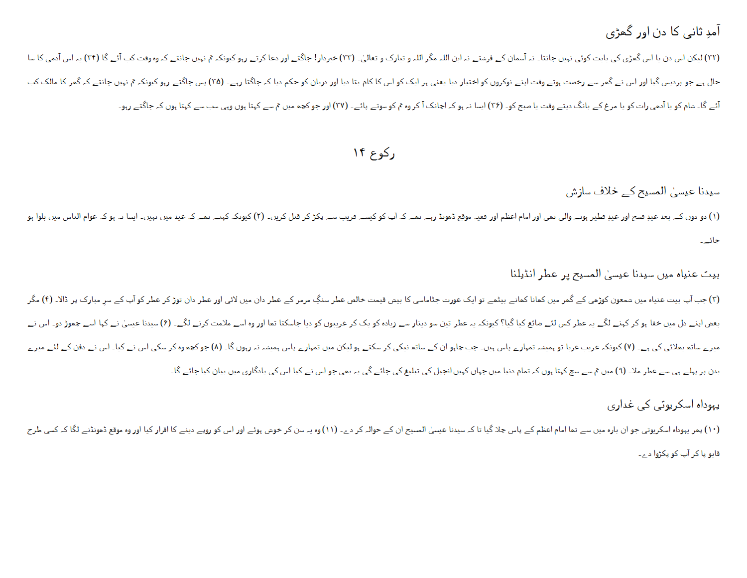آمدِ ثانی کا دن اور گھڑی
(۳۲) لیکن اس دن یا اس گھڑی کی بابت کوئی نہیں جانتا۔ نہ آسمان کے فرشتے نہ ابن اللہ مگر اللہ و تبارک و تعالیٰ۔ (۳۳) خبردار! جاگتے اور دعا کرتے رہو کیونکہ تم نہیں جانتے کہ وہ وقت کب آئے گا (۳۴) یہ اس آدمی کا سا حال ہے جو پردیس گیا اور اس نے گھر سے رخصت ہوتے وقت اپنے نوکروں کو اختیار دیا یعنی ہر ایک کو اس کا کام بتا دیا اور دربان کو حکم دیا کہ جاگتا رہے۔ (۳۵) پس جاگتے رہو کیونکہ تم نہیں جانتے کہ گھر کا مالک کب آئے گا۔ شام کو یا آدھی رات کو یا مرغ کے بانگ دیتے وقت یا صبح کو۔ (۳۶) ایسا نہ ہو کہ اچانک آ کر وہ تم کو سوتے پائے۔ (۳۷) اور جو کچھ میں تم سے کہتا ہوں وہی سب سے کہتا ہوں کہ جاگتے رہو۔
رکوع ۱۴
سیدنا عیسیٰ المسیح کے خلاف سازش
(۱) دو دون کے بعد عیدِ فسح اور عیدِ فطیر ہونے والی تھی اور امام اعظم اور فقیہ موقع ڈھونڈ رہے تھے کہ آپ کو کیسے فریب سے پکڑ کر قتل کریں۔ (۲) کیونکہ کہتے تھے کہ عید میں نہیں۔ ایسا نہ ہو کہ عوام الناس میں بلوا ہو جائے۔
بیت عنیاہ میں سیدنا عیسیٰ المسیح پر عطر انڈیلنا
(۳) جب آپ بیت عنیاہ میں شمعون کوڑھی کے گھر میں کھانا کھانے بیٹھے تو ایک عورت جٹاماسی کا بیش قیمت خالص عطر سنگِ مرمر کے عطر دان میں لائی اور عطر دان توڑ کر عطر کو آپ کے سرِ مبارک پر ڈالا۔ (۴) مگر بعض اپنے دل میں خفا ہو کر کہنے لگے یہ عطر کس لئے ضائع کیا گیا؟ کیونکہ یہ عطر تین سو دینار سے زیادہ کو بک کر غریبوں کو دیا جاسکتا تھا اور وہ اسے ملامت کرنے لگے۔ (۶) سیدنا عیسیٰ نے کہا اسے چھوڑ دو۔ اس نے میرے ساتھ بھلائی کی ہے۔ (۷) کیونکہ غریب غربا تو ہمیشہ تمہارے پاس ہیں۔ جب چاہو ان کے ساتھ نیکی کر سکتے ہو لیکن میں تمہارے پاس ہمیشہ نہ رہوں گا۔ (۸) جو کچھ وہ کر سکی اس نے کیا۔ اس نے دفن کے لئے میرے بدن پر پہلے ہی سے عطر ملا۔ (۹) میں تم سے سچ کہتا ہوں کہ تمام دنیا میں جہاں کہیں انجیل کی تبلیغ کی جائے گی یہ بھی جو اس نے کیا اس کی یادگاری میں بیان کیا جائے گا۔
یہوداہ اسکریوتی کی غداری
(۱۰) پھر یہوداہ اسکریوتی جو ان بارہ میں سے تھا امام اعظم کے پاس چلا گیا تا کہ سیدنا عیسیٰ المسیح ان کے حوالہ کر دے۔ (۱۱) وہ یہ سن کر خوش ہوئے اور اس کو روپے دینے کا اقرار کیا اور وہ موقع ڈھونڈنے لگا کہ کسی طرح قابو پا کر آپ کو پکڑوا دے۔